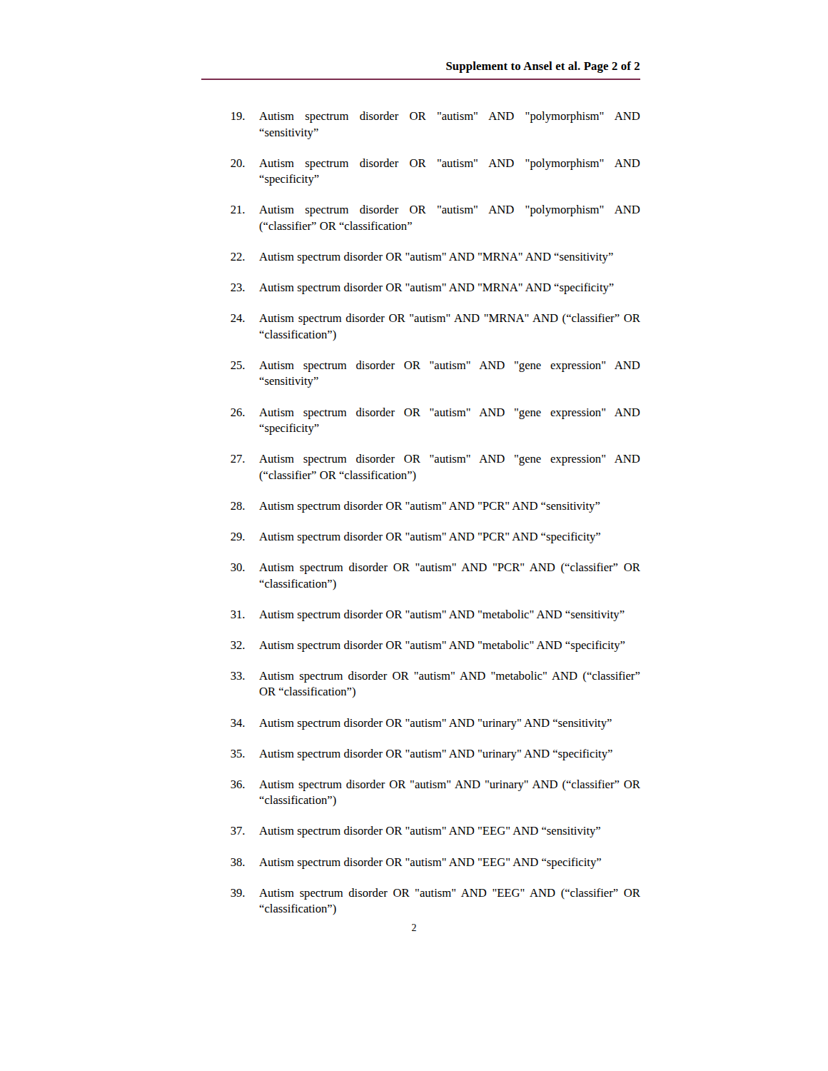Supplement to Ansel et al. Page 2 of 2
Autism spectrum disorder OR "autism" AND "polymorphism" AND “sensitivity”
Autism spectrum disorder OR "autism" AND "polymorphism" AND “specificity”
Autism spectrum disorder OR "autism" AND "polymorphism" AND (“classifier” OR “classification”
Autism spectrum disorder OR "autism" AND "MRNA" AND “sensitivity”
Autism spectrum disorder OR "autism" AND "MRNA" AND “specificity”
Autism spectrum disorder OR "autism" AND "MRNA" AND (“classifier” OR “classification”)
Autism spectrum disorder OR "autism" AND "gene expression" AND “sensitivity”
Autism spectrum disorder OR "autism" AND "gene expression" AND “specificity”
Autism spectrum disorder OR "autism" AND "gene expression" AND (“classifier” OR “classification”)
Autism spectrum disorder OR "autism" AND "PCR" AND “sensitivity”
Autism spectrum disorder OR "autism" AND "PCR" AND “specificity”
Autism spectrum disorder OR "autism" AND "PCR" AND (“classifier” OR “classification”)
Autism spectrum disorder OR "autism" AND "metabolic" AND “sensitivity”
Autism spectrum disorder OR "autism" AND "metabolic" AND “specificity”
Autism spectrum disorder OR "autism" AND "metabolic" AND (“classifier” OR “classification”)
Autism spectrum disorder OR "autism" AND "urinary" AND “sensitivity”
Autism spectrum disorder OR "autism" AND "urinary" AND “specificity”
Autism spectrum disorder OR "autism" AND "urinary" AND (“classifier” OR “classification”)
Autism spectrum disorder OR "autism" AND "EEG" AND “sensitivity”
Autism spectrum disorder OR "autism" AND "EEG" AND “specificity”
Autism spectrum disorder OR "autism" AND "EEG" AND (“classifier” OR “classification”)
2